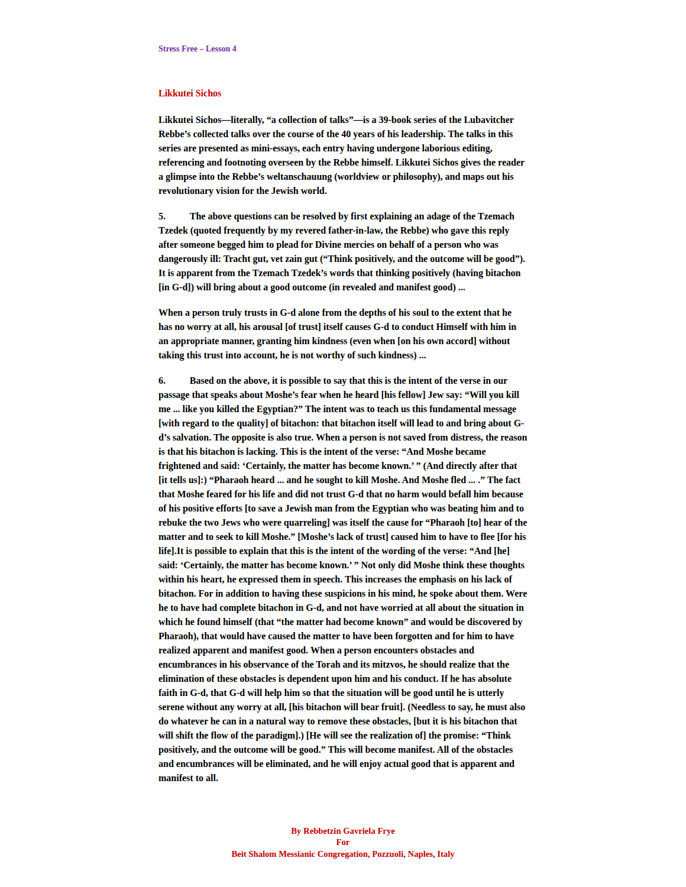Stress Free – Lesson 4
Likkutei Sichos
Likkutei Sichos—literally, “a collection of talks”—is a 39-book series of the Lubavitcher Rebbe’s collected talks over the course of the 40 years of his leadership. The talks in this series are presented as mini-essays, each entry having undergone laborious editing, referencing and footnoting overseen by the Rebbe himself. Likkutei Sichos gives the reader a glimpse into the Rebbe’s weltanschauung (worldview or philosophy), and maps out his revolutionary vision for the Jewish world.
5. The above questions can be resolved by first explaining an adage of the Tzemach Tzedek (quoted frequently by my revered father-in-law, the Rebbe) who gave this reply after someone begged him to plead for Divine mercies on behalf of a person who was dangerously ill: Tracht gut, vet zain gut (“Think positively, and the outcome will be good”). It is apparent from the Tzemach Tzedek’s words that thinking positively (having bitachon [in G-d]) will bring about a good outcome (in revealed and manifest good) ...
When a person truly trusts in G-d alone from the depths of his soul to the extent that he has no worry at all, his arousal [of trust] itself causes G-d to conduct Himself with him in an appropriate manner, granting him kindness (even when [on his own accord] without taking this trust into account, he is not worthy of such kindness) ...
6. Based on the above, it is possible to say that this is the intent of the verse in our passage that speaks about Moshe’s fear when he heard [his fellow] Jew say: “Will you kill me ... like you killed the Egyptian?” The intent was to teach us this fundamental message [with regard to the quality] of bitachon: that bitachon itself will lead to and bring about G-d’s salvation. The opposite is also true. When a person is not saved from distress, the reason is that his bitachon is lacking. This is the intent of the verse: “And Moshe became frightened and said: ‘Certainly, the matter has become known.’ ” (And directly after that [it tells us]:) “Pharaoh heard ... and he sought to kill Moshe. And Moshe fled ... .” The fact that Moshe feared for his life and did not trust G-d that no harm would befall him because of his positive efforts [to save a Jewish man from the Egyptian who was beating him and to rebuke the two Jews who were quarreling] was itself the cause for “Pharaoh [to] hear of the matter and to seek to kill Moshe.” [Moshe’s lack of trust] caused him to have to flee [for his life].It is possible to explain that this is the intent of the wording of the verse: “And [he] said: ‘Certainly, the matter has become known.’ ” Not only did Moshe think these thoughts within his heart, he expressed them in speech. This increases the emphasis on his lack of bitachon. For in addition to having these suspicions in his mind, he spoke about them. Were he to have had complete bitachon in G-d, and not have worried at all about the situation in which he found himself (that “the matter had become known” and would be discovered by Pharaoh), that would have caused the matter to have been forgotten and for him to have realized apparent and manifest good. When a person encounters obstacles and encumbrances in his observance of the Torah and its mitzvos, he should realize that the elimination of these obstacles is dependent upon him and his conduct. If he has absolute faith in G-d, that G-d will help him so that the situation will be good until he is utterly serene without any worry at all, [his bitachon will bear fruit]. (Needless to say, he must also do whatever he can in a natural way to remove these obstacles, [but it is his bitachon that will shift the flow of the paradigm].) [He will see the realization of] the promise: “Think positively, and the outcome will be good.” This will become manifest. All of the obstacles and encumbrances will be eliminated, and he will enjoy actual good that is apparent and manifest to all.
By Rebbetzin Gavriela Frye
For
Beit Shalom Messianic Congregation, Pozzuoli, Naples, Italy